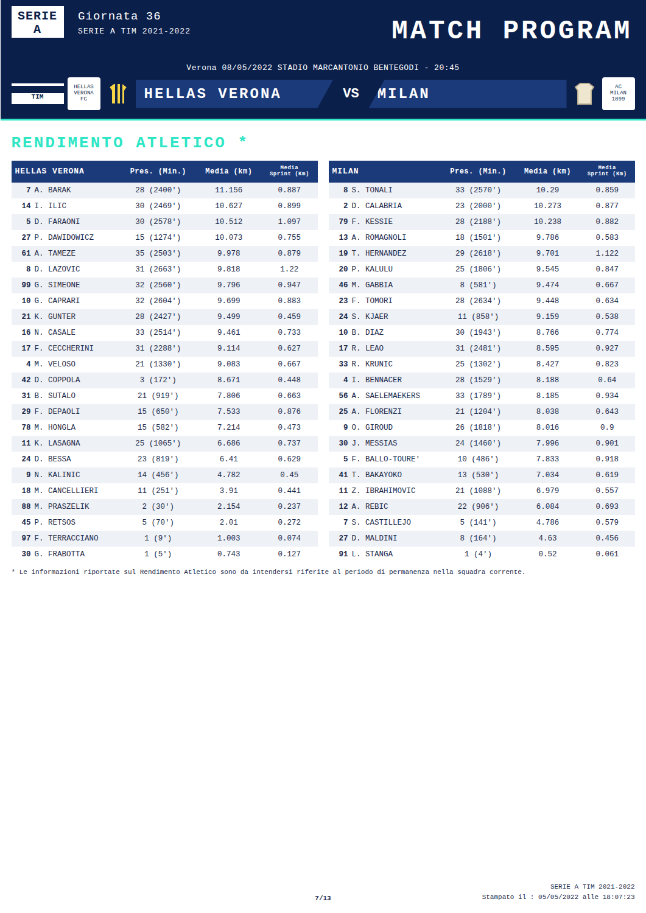SERIE A
Giornata 36
SERIE A TIM 2021-2022
MATCH PROGRAM
Verona 08/05/2022 STADIO MARCANTONIO BENTEGODI - 20:45
TIM
HELLAS
VERONA
FC
HELLAS VERONA
VS
MILAN
AC
MILAN
1899
RENDIMENTO ATLETICO *
| HELLAS VERONA | Pres. (Min.) | Media (km) | Media Sprint (Km) |
| --- | --- | --- | --- |
| 7 A. BARAK | 28 (2400') | 11.156 | 0.887 |
| 14 I. ILIC | 30 (2469') | 10.627 | 0.899 |
| 5 D. FARAONI | 30 (2578') | 10.512 | 1.097 |
| 27 P. DAWIDOWICZ | 15 (1274') | 10.073 | 0.755 |
| 61 A. TAMEZE | 35 (2503') | 9.978 | 0.879 |
| 8 D. LAZOVIC | 31 (2663') | 9.818 | 1.22 |
| 99 G. SIMEONE | 32 (2560') | 9.796 | 0.947 |
| 10 G. CAPRARI | 32 (2604') | 9.699 | 0.883 |
| 21 K. GUNTER | 28 (2427') | 9.499 | 0.459 |
| 16 N. CASALE | 33 (2514') | 9.461 | 0.733 |
| 17 F. CECCHERINI | 31 (2288') | 9.114 | 0.627 |
| 4 M. VELOSO | 21 (1330') | 9.083 | 0.667 |
| 42 D. COPPOLA | 3 (172') | 8.671 | 0.448 |
| 31 B. SUTALO | 21 (919') | 7.806 | 0.663 |
| 29 F. DEPAOLI | 15 (650') | 7.533 | 0.876 |
| 78 M. HONGLA | 15 (582') | 7.214 | 0.473 |
| 11 K. LASAGNA | 25 (1065') | 6.686 | 0.737 |
| 24 D. BESSA | 23 (819') | 6.41 | 0.629 |
| 9 N. KALINIC | 14 (456') | 4.782 | 0.45 |
| 18 M. CANCELLIERI | 11 (251') | 3.91 | 0.441 |
| 88 M. PRASZELIK | 2 (30') | 2.154 | 0.237 |
| 45 P. RETSOS | 5 (70') | 2.01 | 0.272 |
| 97 F. TERRACCIANO | 1 (9') | 1.003 | 0.074 |
| 30 G. FRABOTTA | 1 (5') | 0.743 | 0.127 |
| MILAN | Pres. (Min.) | Media (km) | Media Sprint (Km) |
| --- | --- | --- | --- |
| 8 S. TONALI | 33 (2570') | 10.29 | 0.859 |
| 2 D. CALABRIA | 23 (2000') | 10.273 | 0.877 |
| 79 F. KESSIE | 28 (2188') | 10.238 | 0.882 |
| 13 A. ROMAGNOLI | 18 (1501') | 9.786 | 0.583 |
| 19 T. HERNANDEZ | 29 (2618') | 9.701 | 1.122 |
| 20 P. KALULU | 25 (1806') | 9.545 | 0.847 |
| 46 M. GABBIA | 8 (581') | 9.474 | 0.667 |
| 23 F. TOMORI | 28 (2634') | 9.448 | 0.634 |
| 24 S. KJAER | 11 (858') | 9.159 | 0.538 |
| 10 B. DIAZ | 30 (1943') | 8.766 | 0.774 |
| 17 R. LEAO | 31 (2481') | 8.595 | 0.927 |
| 33 R. KRUNIC | 25 (1302') | 8.427 | 0.823 |
| 4 I. BENNACER | 28 (1529') | 8.188 | 0.64 |
| 56 A. SAELEMAEKERS | 33 (1789') | 8.185 | 0.934 |
| 25 A. FLORENZI | 21 (1204') | 8.038 | 0.643 |
| 9 O. GIROUD | 26 (1818') | 8.016 | 0.9 |
| 30 J. MESSIAS | 24 (1460') | 7.996 | 0.901 |
| 5 F. BALLO-TOURE' | 10 (486') | 7.833 | 0.918 |
| 41 T. BAKAYOKO | 13 (530') | 7.034 | 0.619 |
| 11 Z. IBRAHIMOVIC | 21 (1088') | 6.979 | 0.557 |
| 12 A. REBIC | 22 (906') | 6.084 | 0.693 |
| 7 S. CASTILLEJO | 5 (141') | 4.786 | 0.579 |
| 27 D. MALDINI | 8 (164') | 4.63 | 0.456 |
| 91 L. STANGA | 1 (4') | 0.52 | 0.061 |
* Le informazioni riportate sul Rendimento Atletico sono da intendersi riferite al periodo di permanenza nella squadra corrente.
7/13
SERIE A TIM 2021-2022
Stampato il : 05/05/2022 alle 18:07:23